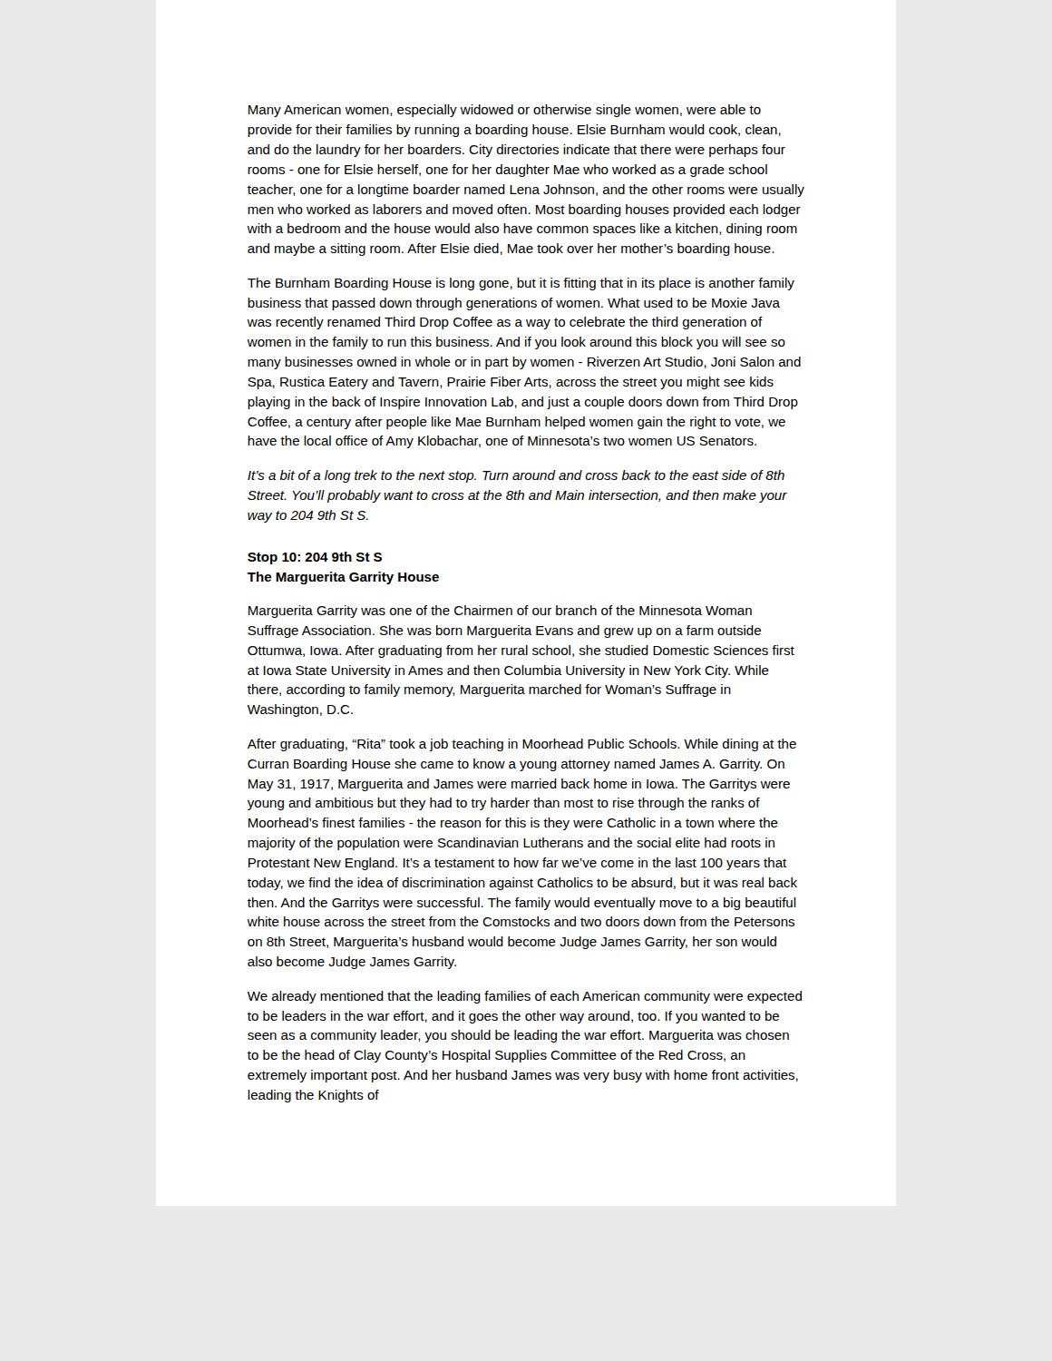Many American women, especially widowed or otherwise single women, were able to provide for their families by running a boarding house. Elsie Burnham would cook, clean, and do the laundry for her boarders. City directories indicate that there were perhaps four rooms - one for Elsie herself, one for her daughter Mae who worked as a grade school teacher, one for a longtime boarder named Lena Johnson, and the other rooms were usually men who worked as laborers and moved often. Most boarding houses provided each lodger with a bedroom and the house would also have common spaces like a kitchen, dining room and maybe a sitting room. After Elsie died, Mae took over her mother’s boarding house.
The Burnham Boarding House is long gone, but it is fitting that in its place is another family business that passed down through generations of women. What used to be Moxie Java was recently renamed Third Drop Coffee as a way to celebrate the third generation of women in the family to run this business. And if you look around this block you will see so many businesses owned in whole or in part by women - Riverzen Art Studio, Joni Salon and Spa, Rustica Eatery and Tavern, Prairie Fiber Arts, across the street you might see kids playing in the back of Inspire Innovation Lab, and just a couple doors down from Third Drop Coffee, a century after people like Mae Burnham helped women gain the right to vote, we have the local office of Amy Klobachar, one of Minnesota’s two women US Senators.
It’s a bit of a long trek to the next stop. Turn around and cross back to the east side of 8th Street. You’ll probably want to cross at the 8th and Main intersection, and then make your way to 204 9th St S.
Stop 10: 204 9th St SThe Marguerita Garrity House
Marguerita Garrity was one of the Chairmen of our branch of the Minnesota Woman Suffrage Association. She was born Marguerita Evans and grew up on a farm outside Ottumwa, Iowa. After graduating from her rural school, she studied Domestic Sciences first at Iowa State University in Ames and then Columbia University in New York City. While there, according to family memory, Marguerita marched for Woman’s Suffrage in Washington, D.C.
After graduating, “Rita” took a job teaching in Moorhead Public Schools. While dining at the Curran Boarding House she came to know a young attorney named James A. Garrity. On May 31, 1917, Marguerita and James were married back home in Iowa. The Garritys were young and ambitious but they had to try harder than most to rise through the ranks of Moorhead’s finest families - the reason for this is they were Catholic in a town where the majority of the population were Scandinavian Lutherans and the social elite had roots in Protestant New England. It’s a testament to how far we’ve come in the last 100 years that today, we find the idea of discrimination against Catholics to be absurd, but it was real back then. And the Garritys were successful. The family would eventually move to a big beautiful white house across the street from the Comstocks and two doors down from the Petersons on 8th Street, Marguerita’s husband would become Judge James Garrity, her son would also become Judge James Garrity.
We already mentioned that the leading families of each American community were expected to be leaders in the war effort, and it goes the other way around, too. If you wanted to be seen as a community leader, you should be leading the war effort. Marguerita was chosen to be the head of Clay County’s Hospital Supplies Committee of the Red Cross, an extremely important post. And her husband James was very busy with home front activities, leading the Knights of